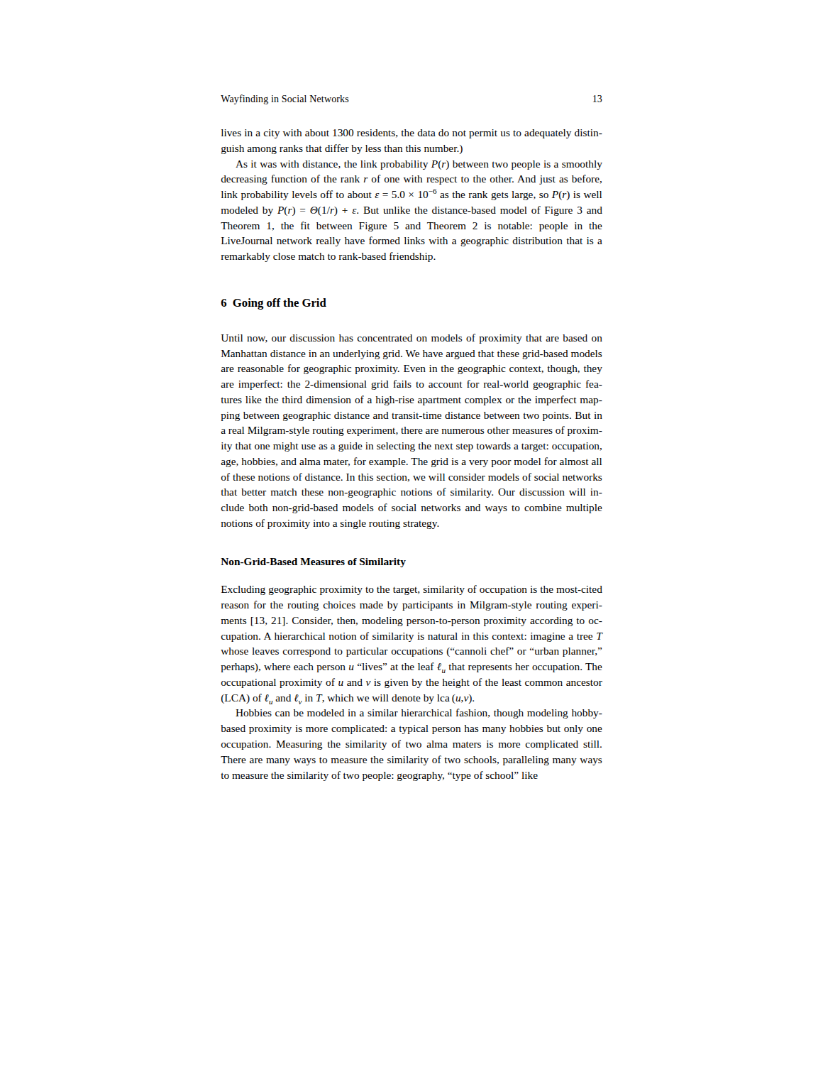Wayfinding in Social Networks 13
lives in a city with about 1300 residents, the data do not permit us to adequately distinguish among ranks that differ by less than this number.)
As it was with distance, the link probability P(r) between two people is a smoothly decreasing function of the rank r of one with respect to the other. And just as before, link probability levels off to about ε = 5.0 × 10−6 as the rank gets large, so P(r) is well modeled by P(r) = Θ(1/r) + ε. But unlike the distance-based model of Figure 3 and Theorem 1, the fit between Figure 5 and Theorem 2 is notable: people in the LiveJournal network really have formed links with a geographic distribution that is a remarkably close match to rank-based friendship.
6 Going off the Grid
Until now, our discussion has concentrated on models of proximity that are based on Manhattan distance in an underlying grid. We have argued that these grid-based models are reasonable for geographic proximity. Even in the geographic context, though, they are imperfect: the 2-dimensional grid fails to account for real-world geographic features like the third dimension of a high-rise apartment complex or the imperfect mapping between geographic distance and transit-time distance between two points. But in a real Milgram-style routing experiment, there are numerous other measures of proximity that one might use as a guide in selecting the next step towards a target: occupation, age, hobbies, and alma mater, for example. The grid is a very poor model for almost all of these notions of distance. In this section, we will consider models of social networks that better match these non-geographic notions of similarity. Our discussion will include both non-grid-based models of social networks and ways to combine multiple notions of proximity into a single routing strategy.
Non-Grid-Based Measures of Similarity
Excluding geographic proximity to the target, similarity of occupation is the most-cited reason for the routing choices made by participants in Milgram-style routing experiments [13, 21]. Consider, then, modeling person-to-person proximity according to occupation. A hierarchical notion of similarity is natural in this context: imagine a tree T whose leaves correspond to particular occupations (“cannoli chef” or “urban planner,” perhaps), where each person u “lives” at the leaf ℓu that represents her occupation. The occupational proximity of u and v is given by the height of the least common ancestor (LCA) of ℓu and ℓv in T, which we will denote by lca (u,v).
Hobbies can be modeled in a similar hierarchical fashion, though modeling hobby-based proximity is more complicated: a typical person has many hobbies but only one occupation. Measuring the similarity of two alma maters is more complicated still. There are many ways to measure the similarity of two schools, paralleling many ways to measure the similarity of two people: geography, “type of school” like